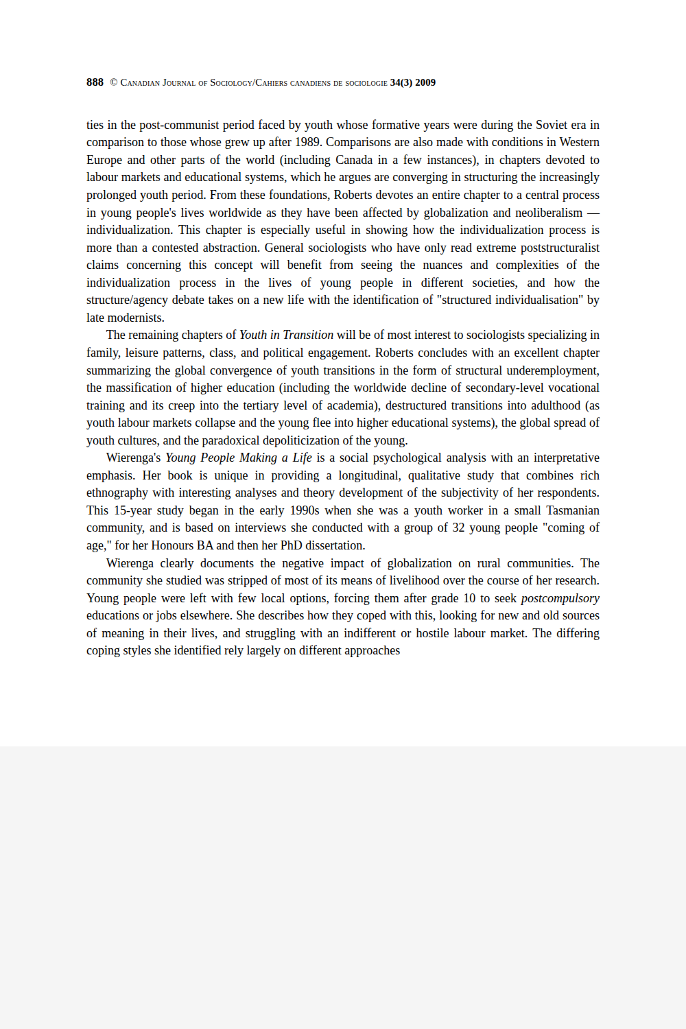888© Canadian Journal of Sociology/Cahiers canadiens de sociologie 34(3) 2009
ties in the post-communist period faced by youth whose formative years were during the Soviet era in comparison to those whose grew up after 1989. Comparisons are also made with conditions in Western Europe and other parts of the world (including Canada in a few instances), in chapters devoted to labour markets and educational systems, which he argues are converging in structuring the increasingly prolonged youth period. From these foundations, Roberts devotes an entire chapter to a central process in young people's lives worldwide as they have been affected by globalization and neoliberalism — individualization. This chapter is especially useful in showing how the individualization process is more than a contested abstraction. General sociologists who have only read extreme poststructuralist claims concerning this concept will benefit from seeing the nuances and complexities of the individualization process in the lives of young people in different societies, and how the structure/agency debate takes on a new life with the identification of "structured individualisation" by late modernists.
The remaining chapters of Youth in Transition will be of most interest to sociologists specializing in family, leisure patterns, class, and political engagement. Roberts concludes with an excellent chapter summarizing the global convergence of youth transitions in the form of structural underemployment, the massification of higher education (including the worldwide decline of secondary-level vocational training and its creep into the tertiary level of academia), destructured transitions into adulthood (as youth labour markets collapse and the young flee into higher educational systems), the global spread of youth cultures, and the paradoxical depoliticization of the young.
Wierenga's Young People Making a Life is a social psychological analysis with an interpretative emphasis. Her book is unique in providing a longitudinal, qualitative study that combines rich ethnography with interesting analyses and theory development of the subjectivity of her respondents. This 15-year study began in the early 1990s when she was a youth worker in a small Tasmanian community, and is based on interviews she conducted with a group of 32 young people "coming of age," for her Honours BA and then her PhD dissertation.
Wierenga clearly documents the negative impact of globalization on rural communities. The community she studied was stripped of most of its means of livelihood over the course of her research. Young people were left with few local options, forcing them after grade 10 to seek postcompulsory educations or jobs elsewhere. She describes how they coped with this, looking for new and old sources of meaning in their lives, and struggling with an indifferent or hostile labour market. The differing coping styles she identified rely largely on different approaches